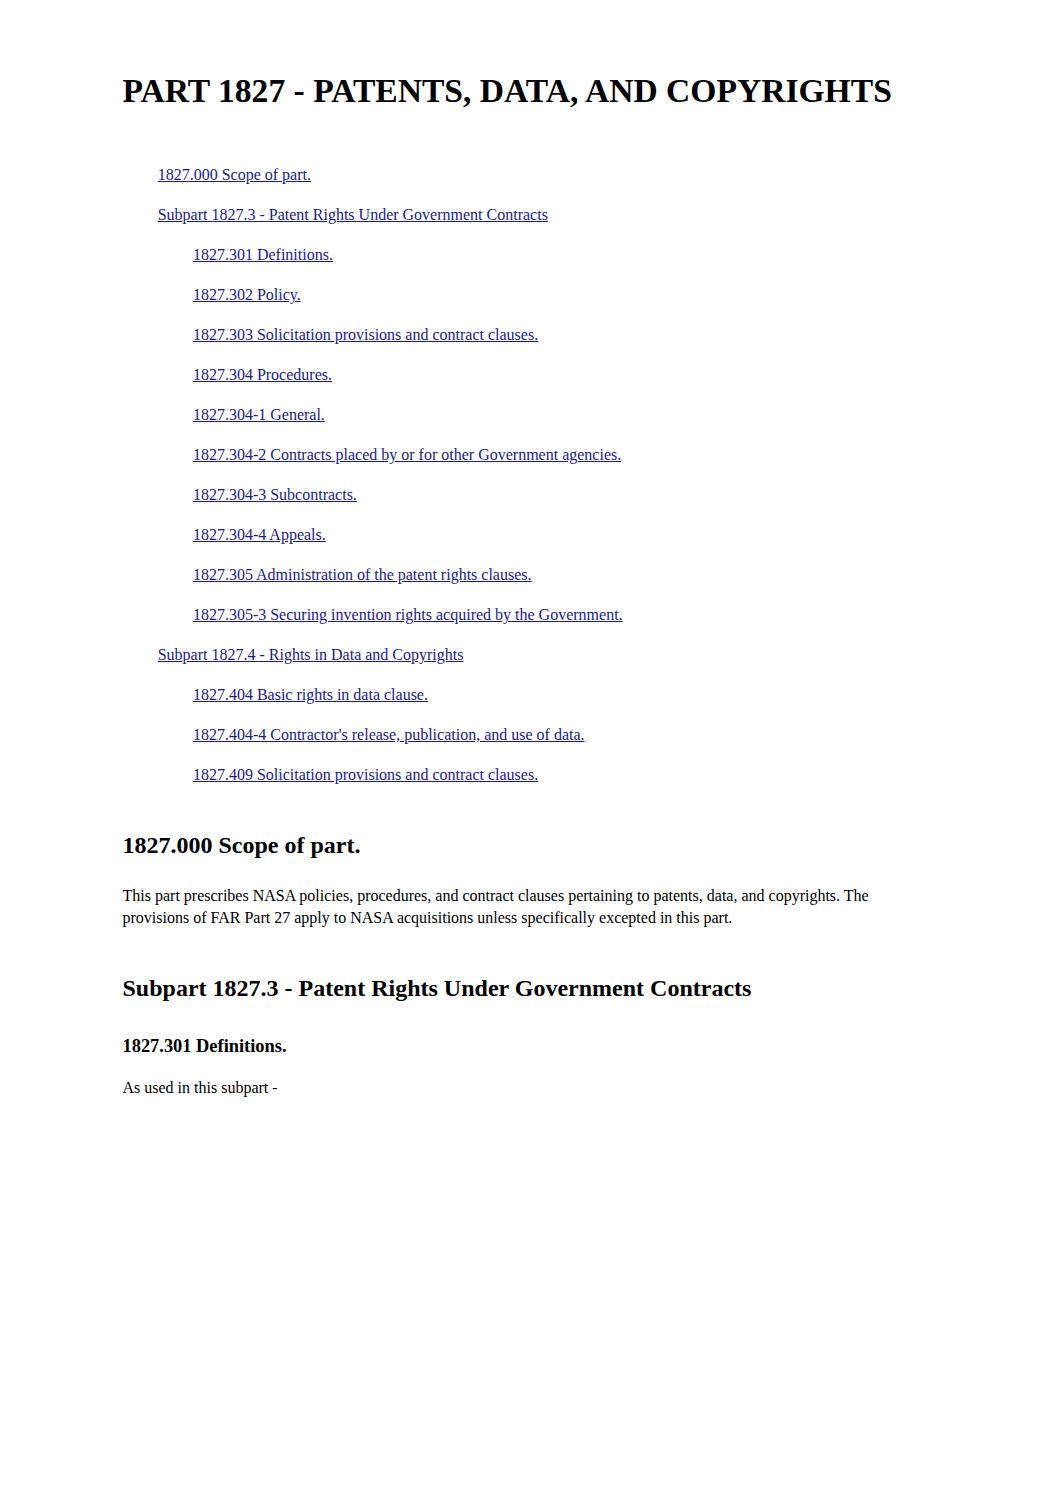PART 1827 - PATENTS, DATA, AND COPYRIGHTS
1827.000 Scope of part.
Subpart 1827.3 - Patent Rights Under Government Contracts
1827.301 Definitions.
1827.302 Policy.
1827.303 Solicitation provisions and contract clauses.
1827.304 Procedures.
1827.304-1 General.
1827.304-2 Contracts placed by or for other Government agencies.
1827.304-3 Subcontracts.
1827.304-4 Appeals.
1827.305 Administration of the patent rights clauses.
1827.305-3 Securing invention rights acquired by the Government.
Subpart 1827.4 - Rights in Data and Copyrights
1827.404 Basic rights in data clause.
1827.404-4 Contractor's release, publication, and use of data.
1827.409 Solicitation provisions and contract clauses.
1827.000 Scope of part.
This part prescribes NASA policies, procedures, and contract clauses pertaining to patents, data, and copyrights. The provisions of FAR Part 27 apply to NASA acquisitions unless specifically excepted in this part.
Subpart 1827.3 - Patent Rights Under Government Contracts
1827.301 Definitions.
As used in this subpart -